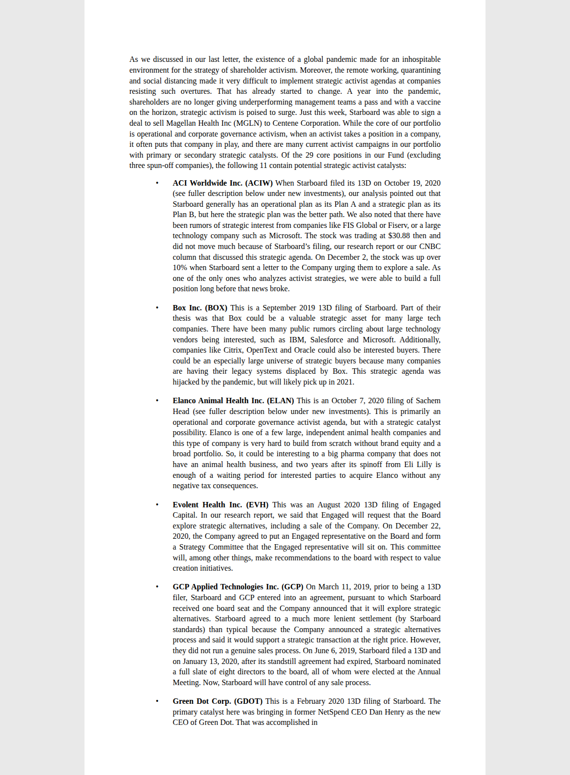As we discussed in our last letter, the existence of a global pandemic made for an inhospitable environment for the strategy of shareholder activism. Moreover, the remote working, quarantining and social distancing made it very difficult to implement strategic activist agendas at companies resisting such overtures. That has already started to change. A year into the pandemic, shareholders are no longer giving underperforming management teams a pass and with a vaccine on the horizon, strategic activism is poised to surge. Just this week, Starboard was able to sign a deal to sell Magellan Health Inc (MGLN) to Centene Corporation. While the core of our portfolio is operational and corporate governance activism, when an activist takes a position in a company, it often puts that company in play, and there are many current activist campaigns in our portfolio with primary or secondary strategic catalysts. Of the 29 core positions in our Fund (excluding three spun-off companies), the following 11 contain potential strategic activist catalysts:
ACI Worldwide Inc. (ACIW) When Starboard filed its 13D on October 19, 2020 (see fuller description below under new investments), our analysis pointed out that Starboard generally has an operational plan as its Plan A and a strategic plan as its Plan B, but here the strategic plan was the better path. We also noted that there have been rumors of strategic interest from companies like FIS Global or Fiserv, or a large technology company such as Microsoft. The stock was trading at $30.88 then and did not move much because of Starboard’s filing, our research report or our CNBC column that discussed this strategic agenda. On December 2, the stock was up over 10% when Starboard sent a letter to the Company urging them to explore a sale. As one of the only ones who analyzes activist strategies, we were able to build a full position long before that news broke.
Box Inc. (BOX) This is a September 2019 13D filing of Starboard. Part of their thesis was that Box could be a valuable strategic asset for many large tech companies. There have been many public rumors circling about large technology vendors being interested, such as IBM, Salesforce and Microsoft. Additionally, companies like Citrix, OpenText and Oracle could also be interested buyers. There could be an especially large universe of strategic buyers because many companies are having their legacy systems displaced by Box. This strategic agenda was hijacked by the pandemic, but will likely pick up in 2021.
Elanco Animal Health Inc. (ELAN) This is an October 7, 2020 filing of Sachem Head (see fuller description below under new investments). This is primarily an operational and corporate governance activist agenda, but with a strategic catalyst possibility. Elanco is one of a few large, independent animal health companies and this type of company is very hard to build from scratch without brand equity and a broad portfolio. So, it could be interesting to a big pharma company that does not have an animal health business, and two years after its spinoff from Eli Lilly is enough of a waiting period for interested parties to acquire Elanco without any negative tax consequences.
Evolent Health Inc. (EVH) This was an August 2020 13D filing of Engaged Capital. In our research report, we said that Engaged will request that the Board explore strategic alternatives, including a sale of the Company. On December 22, 2020, the Company agreed to put an Engaged representative on the Board and form a Strategy Committee that the Engaged representative will sit on. This committee will, among other things, make recommendations to the board with respect to value creation initiatives.
GCP Applied Technologies Inc. (GCP) On March 11, 2019, prior to being a 13D filer, Starboard and GCP entered into an agreement, pursuant to which Starboard received one board seat and the Company announced that it will explore strategic alternatives. Starboard agreed to a much more lenient settlement (by Starboard standards) than typical because the Company announced a strategic alternatives process and said it would support a strategic transaction at the right price. However, they did not run a genuine sales process. On June 6, 2019, Starboard filed a 13D and on January 13, 2020, after its standstill agreement had expired, Starboard nominated a full slate of eight directors to the board, all of whom were elected at the Annual Meeting. Now, Starboard will have control of any sale process.
Green Dot Corp. (GDOT) This is a February 2020 13D filing of Starboard. The primary catalyst here was bringing in former NetSpend CEO Dan Henry as the new CEO of Green Dot. That was accomplished in